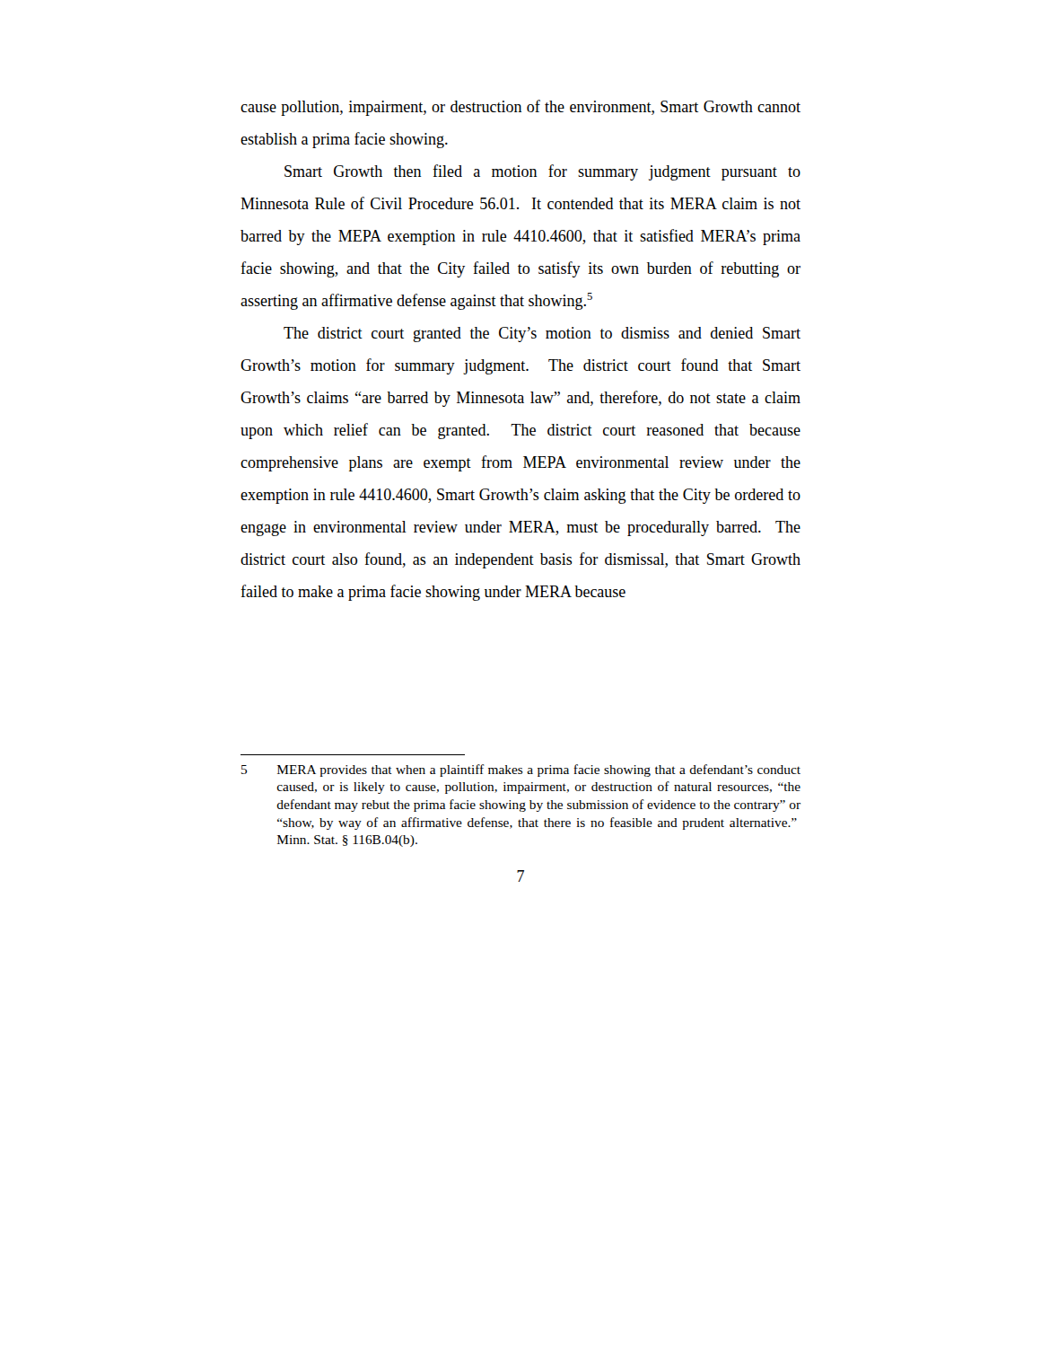cause pollution, impairment, or destruction of the environment, Smart Growth cannot establish a prima facie showing.
Smart Growth then filed a motion for summary judgment pursuant to Minnesota Rule of Civil Procedure 56.01. It contended that its MERA claim is not barred by the MEPA exemption in rule 4410.4600, that it satisfied MERA’s prima facie showing, and that the City failed to satisfy its own burden of rebutting or asserting an affirmative defense against that showing.5
The district court granted the City’s motion to dismiss and denied Smart Growth’s motion for summary judgment. The district court found that Smart Growth’s claims “are barred by Minnesota law” and, therefore, do not state a claim upon which relief can be granted. The district court reasoned that because comprehensive plans are exempt from MEPA environmental review under the exemption in rule 4410.4600, Smart Growth’s claim asking that the City be ordered to engage in environmental review under MERA, must be procedurally barred. The district court also found, as an independent basis for dismissal, that Smart Growth failed to make a prima facie showing under MERA because
5 MERA provides that when a plaintiff makes a prima facie showing that a defendant’s conduct caused, or is likely to cause, pollution, impairment, or destruction of natural resources, “the defendant may rebut the prima facie showing by the submission of evidence to the contrary” or “show, by way of an affirmative defense, that there is no feasible and prudent alternative.” Minn. Stat. § 116B.04(b).
7